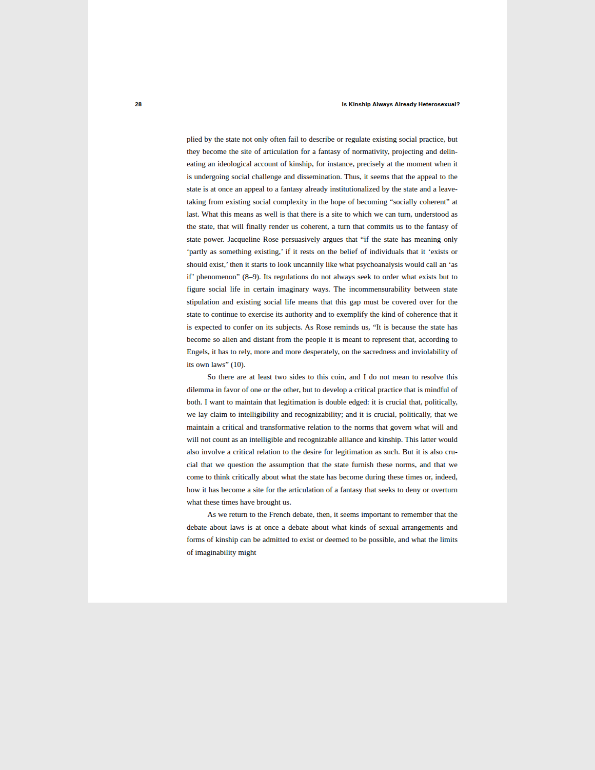28 Is Kinship Always Already Heterosexual?
plied by the state not only often fail to describe or regulate existing social practice, but they become the site of articulation for a fantasy of normativity, projecting and delineating an ideological account of kinship, for instance, precisely at the moment when it is undergoing social challenge and dissemination. Thus, it seems that the appeal to the state is at once an appeal to a fantasy already institutionalized by the state and a leave-taking from existing social complexity in the hope of becoming “socially coherent” at last. What this means as well is that there is a site to which we can turn, understood as the state, that will finally render us coherent, a turn that commits us to the fantasy of state power. Jacqueline Rose persuasively argues that “if the state has meaning only ‘partly as something existing,’ if it rests on the belief of individuals that it ‘exists or should exist,’ then it starts to look uncannily like what psychoanalysis would call an ‘as if’ phenomenon” (8–9). Its regulations do not always seek to order what exists but to figure social life in certain imaginary ways. The incommensurability between state stipulation and existing social life means that this gap must be covered over for the state to continue to exercise its authority and to exemplify the kind of coherence that it is expected to confer on its subjects. As Rose reminds us, “It is because the state has become so alien and distant from the people it is meant to represent that, according to Engels, it has to rely, more and more desperately, on the sacredness and inviolability of its own laws” (10).
So there are at least two sides to this coin, and I do not mean to resolve this dilemma in favor of one or the other, but to develop a critical practice that is mindful of both. I want to maintain that legitimation is double edged: it is crucial that, politically, we lay claim to intelligibility and recognizability; and it is crucial, politically, that we maintain a critical and transformative relation to the norms that govern what will and will not count as an intelligible and recognizable alliance and kinship. This latter would also involve a critical relation to the desire for legitimation as such. But it is also crucial that we question the assumption that the state furnish these norms, and that we come to think critically about what the state has become during these times or, indeed, how it has become a site for the articulation of a fantasy that seeks to deny or overturn what these times have brought us.
As we return to the French debate, then, it seems important to remember that the debate about laws is at once a debate about what kinds of sexual arrangements and forms of kinship can be admitted to exist or deemed to be possible, and what the limits of imaginability might